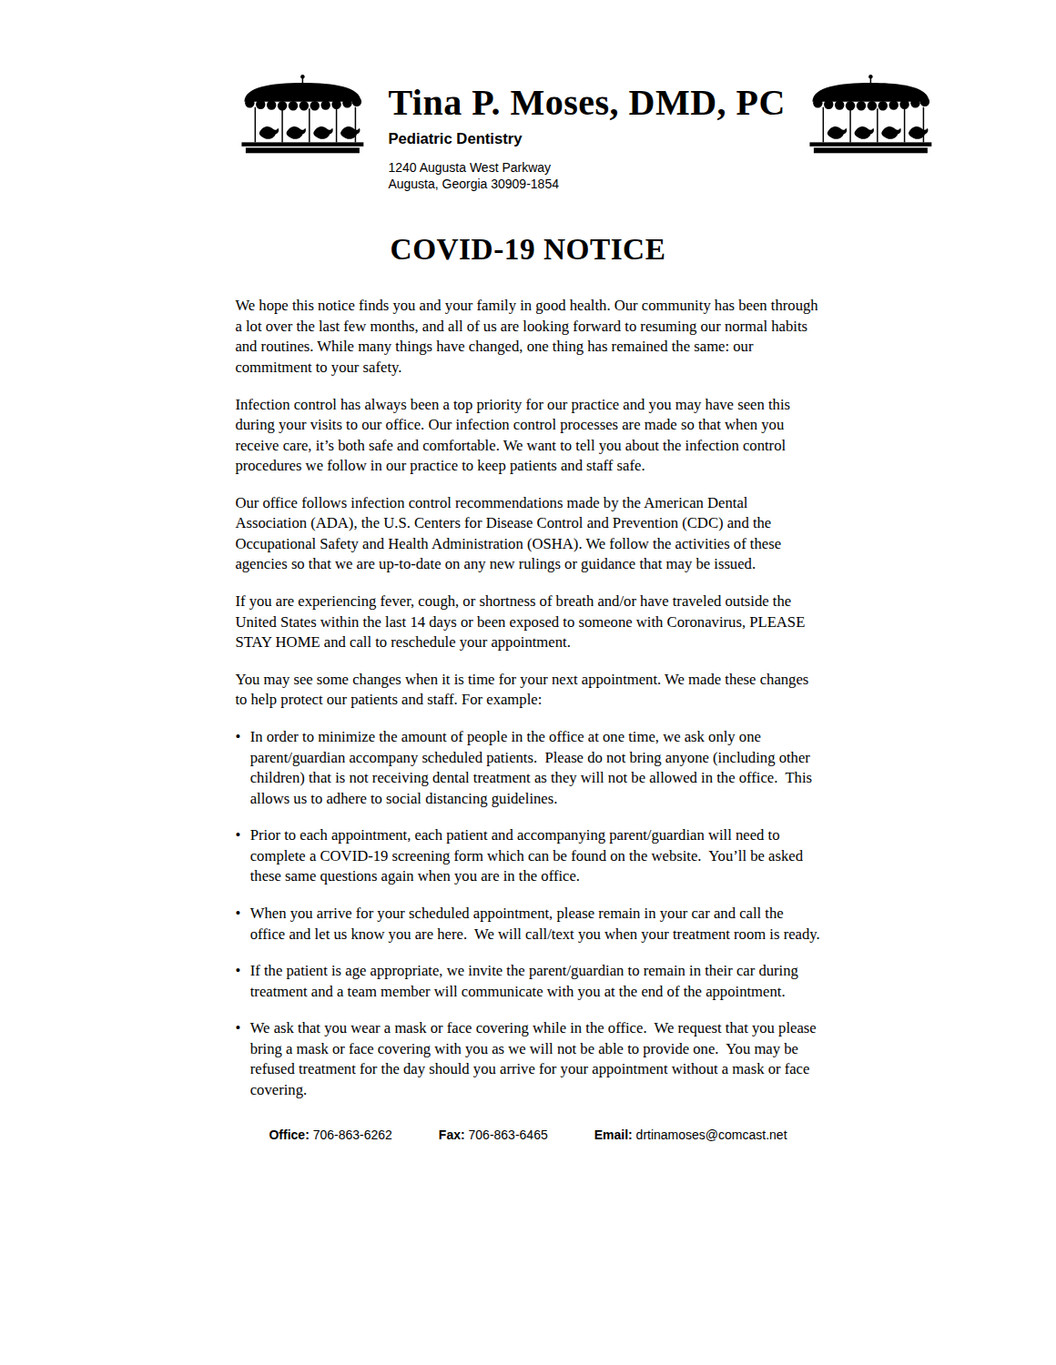Tina P. Moses, DMD, PC
Pediatric Dentistry
1240 Augusta West Parkway
Augusta, Georgia 30909-1854
COVID-19 NOTICE
We hope this notice finds you and your family in good health. Our community has been through a lot over the last few months, and all of us are looking forward to resuming our normal habits and routines. While many things have changed, one thing has remained the same: our commitment to your safety.
Infection control has always been a top priority for our practice and you may have seen this during your visits to our office. Our infection control processes are made so that when you receive care, it’s both safe and comfortable. We want to tell you about the infection control procedures we follow in our practice to keep patients and staff safe.
Our office follows infection control recommendations made by the American Dental Association (ADA), the U.S. Centers for Disease Control and Prevention (CDC) and the Occupational Safety and Health Administration (OSHA). We follow the activities of these agencies so that we are up-to-date on any new rulings or guidance that may be issued.
If you are experiencing fever, cough, or shortness of breath and/or have traveled outside the United States within the last 14 days or been exposed to someone with Coronavirus, PLEASE STAY HOME and call to reschedule your appointment.
You may see some changes when it is time for your next appointment. We made these changes to help protect our patients and staff. For example:
In order to minimize the amount of people in the office at one time, we ask only one parent/guardian accompany scheduled patients. Please do not bring anyone (including other children) that is not receiving dental treatment as they will not be allowed in the office. This allows us to adhere to social distancing guidelines.
Prior to each appointment, each patient and accompanying parent/guardian will need to complete a COVID-19 screening form which can be found on the website. You’ll be asked these same questions again when you are in the office.
When you arrive for your scheduled appointment, please remain in your car and call the office and let us know you are here. We will call/text you when your treatment room is ready.
If the patient is age appropriate, we invite the parent/guardian to remain in their car during treatment and a team member will communicate with you at the end of the appointment.
We ask that you wear a mask or face covering while in the office. We request that you please bring a mask or face covering with you as we will not be able to provide one. You may be refused treatment for the day should you arrive for your appointment without a mask or face covering.
Office: 706-863-6262 Fax: 706-863-6465 Email: drtinamoses@comcast.net